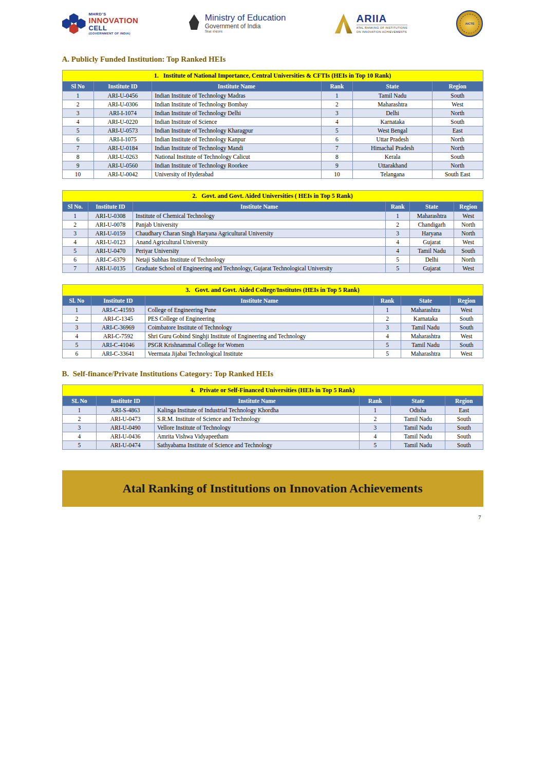MHRD'S
INNOVATION
CELL
(GOVERNMENT OF INDIA)
Ministry of Education
Government of India
शिक्षा मंत्रालय
ARIIA
ATAL RANKING OF INSTITUTIONS
ON INNOVATION ACHIEVEMENTS
AICTE
A. Publicly Funded Institution: Top Ranked HEIs
1. Institute of National Importance, Central Universities & CFTIs (HEIs in Top 10 Rank)
| Sl No | Institute ID | Institute Name | Rank | State | Region |
| --- | --- | --- | --- | --- | --- |
| 1 | ARI-U-0456 | Indian Institute of Technology Madras | 1 | Tamil Nadu | South |
| 2 | ARI-U-0306 | Indian Institute of Technology Bombay | 2 | Maharashtra | West |
| 3 | ARI-I-1074 | Indian Institute of Technology Delhi | 3 | Delhi | North |
| 4 | ARI-U-0220 | Indian Institute of Science | 4 | Karnataka | South |
| 5 | ARI-U-0573 | Indian Institute of Technology Kharagpur | 5 | West Bengal | East |
| 6 | ARI-I-1075 | Indian Institute of Technology Kanpur | 6 | Uttar Pradesh | North |
| 7 | ARI-U-0184 | Indian Institute of Technology Mandi | 7 | Himachal Pradesh | North |
| 8 | ARI-U-0263 | National Institute of Technology Calicut | 8 | Kerala | South |
| 9 | ARI-U-0560 | Indian Institute of Technology Roorkee | 9 | Uttarakhand | North |
| 10 | ARI-U-0042 | University of Hyderabad | 10 | Telangana | South East |
2. Govt. and Govt. Aided Universities ( HEIs in Top 5 Rank)
| Sl No. | Institute ID | Institute Name | Rank | State | Region |
| --- | --- | --- | --- | --- | --- |
| 1 | ARI-U-0308 | Institute of Chemical Technology | 1 | Maharashtra | West |
| 2 | ARI-U-0078 | Panjab University | 2 | Chandigarh | North |
| 3 | ARI-U-0159 | Chaudhary Charan Singh Haryana Agricultural University | 3 | Haryana | North |
| 4 | ARI-U-0123 | Anand Agricultural University | 4 | Gujarat | West |
| 5 | ARI-U-0470 | Periyar University | 4 | Tamil Nadu | South |
| 6 | ARI-C-6379 | Netaji Subhas Institute of Technology | 5 | Delhi | North |
| 7 | ARI-U-0135 | Graduate School of Engineering and Technology, Gujarat Technological University | 5 | Gujarat | West |
3. Govt. and Govt. Aided College/Institutes (HEIs in Top 5 Rank)
| Sl. No | Institute ID | Institute Name | Rank | State | Region |
| --- | --- | --- | --- | --- | --- |
| 1 | ARI-C-41593 | College of Engineering Pune | 1 | Maharashtra | West |
| 2 | ARI-C-1345 | PES College of Engineering | 2 | Karnataka | South |
| 3 | ARI-C-36969 | Coimbatore Institute of Technology | 3 | Tamil Nadu | South |
| 4 | ARI-C-7592 | Shri Guru Gobind Singhji Institute of Engineering and Technology | 4 | Maharashtra | West |
| 5 | ARI-C-41046 | PSGR Krishnammal College for Women | 5 | Tamil Nadu | South |
| 6 | ARI-C-33641 | Veermata Jijabai Technological Institute | 5 | Maharashtra | West |
B. Self-finance/Private Institutions Category: Top Ranked HEIs
4. Private or Self-Financed Universities (HEIs in Top 5 Rank)
| SL No | Institute ID | Institute Name | Rank | State | Region |
| --- | --- | --- | --- | --- | --- |
| 1 | ARI-S-4863 | Kalinga Institute of Industrial Technology Khordha | 1 | Odisha | East |
| 2 | ARI-U-0473 | S.R.M. Institute of Science and Technology | 2 | Tamil Nadu | South |
| 3 | ARI-U-0490 | Vellore Institute of Technology | 3 | Tamil Nadu | South |
| 4 | ARI-U-0436 | Amrita Vishwa Vidyapeetham | 4 | Tamil Nadu | South |
| 5 | ARI-U-0474 | Sathyabama Institute of Science and Technology | 5 | Tamil Nadu | South |
Atal Ranking of Institutions on Innovation Achievements
7